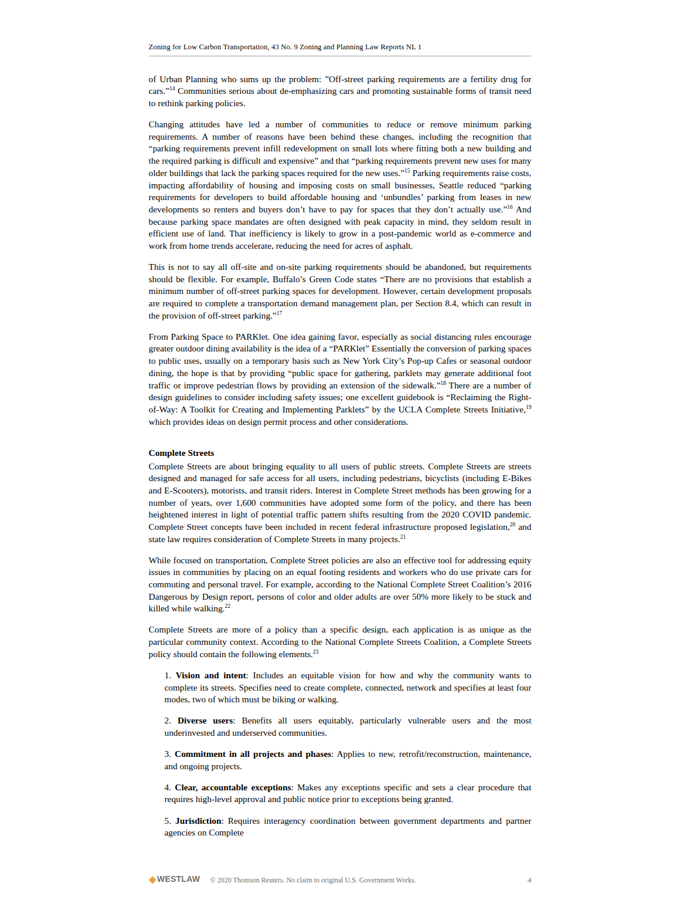Zoning for Low Carbon Transportation, 43 No. 9 Zoning and Planning Law Reports NL 1
of Urban Planning who sums up the problem: ”Off-street parking requirements are a fertility drug for cars.”14 Communities serious about de-emphasizing cars and promoting sustainable forms of transit need to rethink parking policies.
Changing attitudes have led a number of communities to reduce or remove minimum parking requirements. A number of reasons have been behind these changes, including the recognition that “parking requirements prevent infill redevelopment on small lots where fitting both a new building and the required parking is difficult and expensive” and that “parking requirements prevent new uses for many older buildings that lack the parking spaces required for the new uses.”15 Parking requirements raise costs, impacting affordability of housing and imposing costs on small businesses, Seattle reduced “parking requirements for developers to build affordable housing and ‘unbundles’ parking from leases in new developments so renters and buyers don’t have to pay for spaces that they don’t actually use.”16 And because parking space mandates are often designed with peak capacity in mind, they seldom result in efficient use of land. That inefficiency is likely to grow in a post-pandemic world as e-commerce and work from home trends accelerate, reducing the need for acres of asphalt.
This is not to say all off-site and on-site parking requirements should be abandoned, but requirements should be flexible. For example, Buffalo’s Green Code states “There are no provisions that establish a minimum number of off-street parking spaces for development. However, certain development proposals are required to complete a transportation demand management plan, per Section 8.4, which can result in the provision of off-street parking.”17
From Parking Space to PARKlet. One idea gaining favor, especially as social distancing rules encourage greater outdoor dining availability is the idea of a “PARKlet” Essentially the conversion of parking spaces to public uses, usually on a temporary basis such as New York City’s Pop-up Cafes or seasonal outdoor dining, the hope is that by providing “public space for gathering, parklets may generate additional foot traffic or improve pedestrian flows by providing an extension of the sidewalk.”18 There are a number of design guidelines to consider including safety issues; one excellent guidebook is “Reclaiming the Right-of-Way: A Toolkit for Creating and Implementing Parklets” by the UCLA Complete Streets Initiative,19 which provides ideas on design permit process and other considerations.
Complete Streets
Complete Streets are about bringing equality to all users of public streets. Complete Streets are streets designed and managed for safe access for all users, including pedestrians, bicyclists (including E-Bikes and E-Scooters), motorists, and transit riders. Interest in Complete Street methods has been growing for a number of years, over 1,600 communities have adopted some form of the policy, and there has been heightened interest in light of potential traffic pattern shifts resulting from the 2020 COVID pandemic. Complete Street concepts have been included in recent federal infrastructure proposed legislation,20 and state law requires consideration of Complete Streets in many projects.21
While focused on transportation, Complete Street policies are also an effective tool for addressing equity issues in communities by placing on an equal footing residents and workers who do use private cars for commuting and personal travel. For example, according to the National Complete Street Coalition’s 2016 Dangerous by Design report, persons of color and older adults are over 50% more likely to be stuck and killed while walking.22
Complete Streets are more of a policy than a specific design, each application is as unique as the particular community context. According to the National Complete Streets Coalition, a Complete Streets policy should contain the following elements.23
1. Vision and intent: Includes an equitable vision for how and why the community wants to complete its streets. Specifies need to create complete, connected, network and specifies at least four modes, two of which must be biking or walking.
2. Diverse users: Benefits all users equitably, particularly vulnerable users and the most underinvested and underserved communities.
3. Commitment in all projects and phases: Applies to new, retrofit/reconstruction, maintenance, and ongoing projects.
4. Clear, accountable exceptions: Makes any exceptions specific and sets a clear procedure that requires high-level approval and public notice prior to exceptions being granted.
5. Jurisdiction: Requires interagency coordination between government departments and partner agencies on Complete
◆WESTLAW © 2020 Thomson Reuters. No claim to original U.S. Government Works. 4